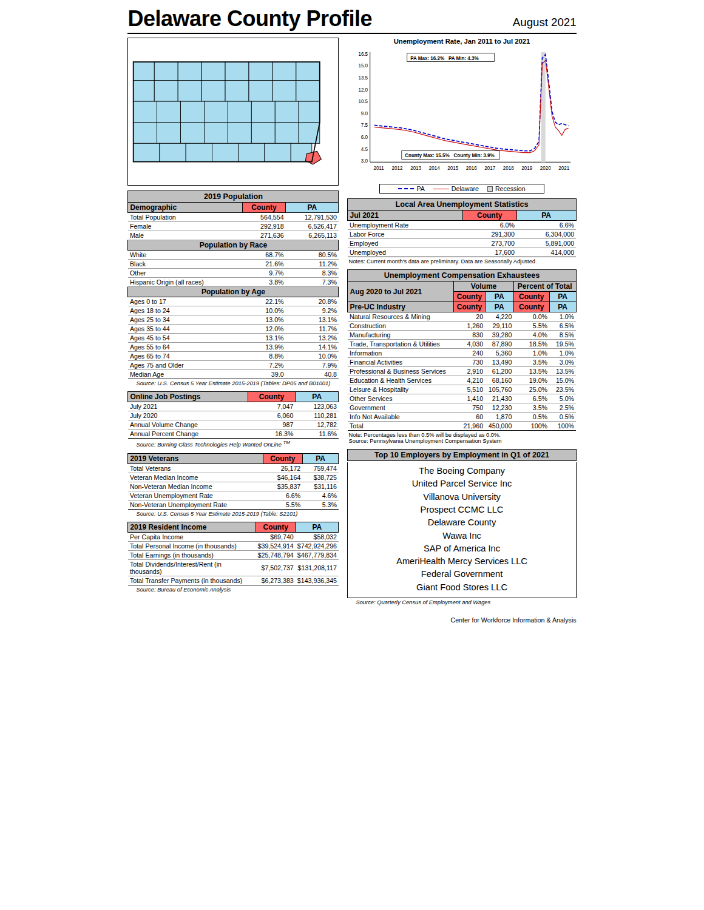Delaware County Profile
August 2021
| 2019 Population |
| Demographic | County | PA |
| Total Population | 564,554 | 12,791,530 |
| Female | 292,918 | 6,526,417 |
| Male | 271,636 | 6,265,113 |
| Population by Race |
| White | 68.7% | 80.5% |
| Black | 21.6% | 11.2% |
| Other | 9.7% | 8.3% |
| Hispanic Origin (all races) | 3.8% | 7.3% |
| Population by Age |
| Ages 0 to 17 | 22.1% | 20.8% |
| Ages 18 to 24 | 10.0% | 9.2% |
| Ages 25 to 34 | 13.0% | 13.1% |
| Ages 35 to 44 | 12.0% | 11.7% |
| Ages 45 to 54 | 13.1% | 13.2% |
| Ages 55 to 64 | 13.9% | 14.1% |
| Ages 65 to 74 | 8.8% | 10.0% |
| Ages 75 and Older | 7.2% | 7.9% |
| Median Age | 39.0 | 40.8 |
Source: U.S. Census 5 Year Estimate 2015-2019 (Tables: DP05 and B01001)
| Online Job Postings | County | PA |
| --- | --- | --- |
| July 2021 | 7,047 | 123,063 |
| July 2020 | 6,060 | 110,281 |
| Annual Volume Change | 987 | 12,782 |
| Annual Percent Change | 16.3% | 11.6% |
Source: Burning Glass Technologies Help Wanted OnLine TM
| 2019 Veterans | County | PA |
| --- | --- | --- |
| Total Veterans | 26,172 | 759,474 |
| Veteran Median Income | $46,164 | $38,725 |
| Non-Veteran Median Income | $35,837 | $31,116 |
| Veteran Unemployment Rate | 6.6% | 4.6% |
| Non-Veteran Unemployment Rate | 5.5% | 5.3% |
Source: U.S. Census 5 Year Estimate 2015-2019 (Table: S2101)
| 2019 Resident Income | County | PA |
| --- | --- | --- |
| Per Capita Income | $69,740 | $58,032 |
| Total Personal Income (in thousands) | $39,524,914 | $742,924,296 |
| Total Earnings (in thousands) | $25,748,794 | $467,779,834 |
| Total Dividends/Interest/Rent (in thousands) | $7,502,737 | $131,208,117 |
| Total Transfer Payments (in thousands) | $6,273,383 | $143,936,345 |
Source: Bureau of Economic Analysis
Unemployment Rate, Jan 2011 to Jul 2021
16.5 15.0 13.5 12.0 10.5 9.0 7.5 6.0 4.5 3.0 2011 2012 2013 2014 2015 2016 2017 2018 2019 2020 2021 PA Max: 16.2% PA Min: 4.3% County Max: 15.5% County Min: 3.9%
PA Delaware Recession
| Local Area Unemployment Statistics |
| Jul 2021 | County | PA |
| Unemployment Rate | 6.0% | 6.6% |
| Labor Force | 291,300 | 6,304,000 |
| Employed | 273,700 | 5,891,000 |
| Unemployed | 17,600 | 414,000 |
Notes: Current month's data are preliminary. Data are Seasonally Adjusted.
| Unemployment Compensation Exhaustees |
| Aug 2020 to Jul 2021 | Volume | Percent of Total |
| County | PA | County | PA |
| Pre-UC Industry | County | PA | County | PA |
| Natural Resources & Mining | 20 | 4,220 | 0.0% | 1.0% |
| Construction | 1,260 | 29,110 | 5.5% | 6.5% |
| Manufacturing | 830 | 39,280 | 4.0% | 8.5% |
| Trade, Transportation & Utilities | 4,030 | 87,890 | 18.5% | 19.5% |
| Information | 240 | 5,360 | 1.0% | 1.0% |
| Financial Activities | 730 | 13,490 | 3.5% | 3.0% |
| Professional & Business Services | 2,910 | 61,200 | 13.5% | 13.5% |
| Education & Health Services | 4,210 | 68,160 | 19.0% | 15.0% |
| Leisure & Hospitality | 5,510 | 105,760 | 25.0% | 23.5% |
| Other Services | 1,410 | 21,430 | 6.5% | 5.0% |
| Government | 750 | 12,230 | 3.5% | 2.5% |
| Info Not Available | 60 | 1,870 | 0.5% | 0.5% |
| Total | 21,960 | 450,000 | 100% | 100% |
Note: Percentages less than 0.5% will be displayed as 0.0%.
Source: Pennsylvania Unemployment Compensation System
| Top 10 Employers by Employment in Q1 of 2021 |
The Boeing Company
United Parcel Service Inc
Villanova University
Prospect CCMC LLC
Delaware County
Wawa Inc
SAP of America Inc
AmeriHealth Mercy Services LLC
Federal Government
Giant Food Stores LLC
Source: Quarterly Census of Employment and Wages
Center for Workforce Information & Analysis